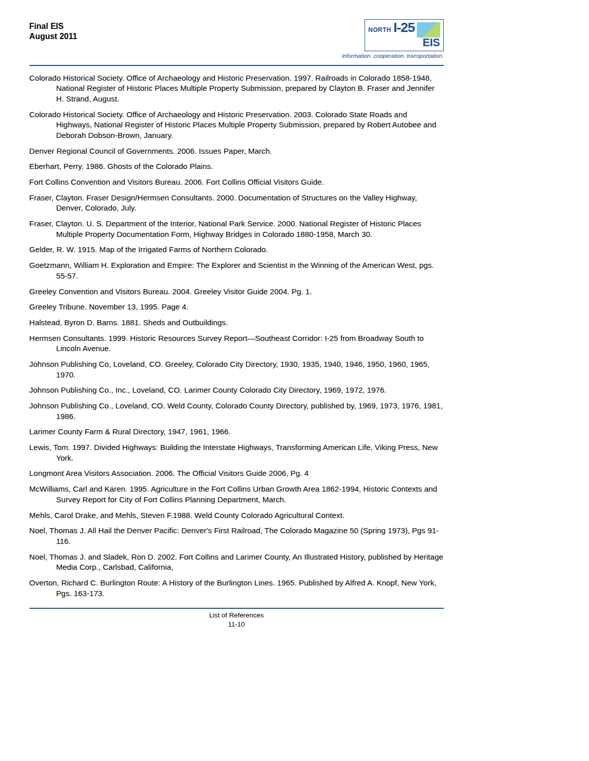Final EIS
August 2011
NORTH I-25
EIS
information. cooperation. transportation.
Colorado Historical Society. Office of Archaeology and Historic Preservation. 1997. Railroads in Colorado 1858-1948, National Register of Historic Places Multiple Property Submission, prepared by Clayton B. Fraser and Jennifer H. Strand, August.
Colorado Historical Society. Office of Archaeology and Historic Preservation. 2003. Colorado State Roads and Highways, National Register of Historic Places Multiple Property Submission, prepared by Robert Autobee and Deborah Dobson-Brown, January.
Denver Regional Council of Governments. 2006. Issues Paper, March.
Eberhart, Perry. 1986. Ghosts of the Colorado Plains.
Fort Collins Convention and Visitors Bureau. 2006. Fort Collins Official Visitors Guide.
Fraser, Clayton. Fraser Design/Hermsen Consultants. 2000. Documentation of Structures on the Valley Highway, Denver, Colorado, July.
Fraser, Clayton. U. S. Department of the Interior, National Park Service. 2000. National Register of Historic Places Multiple Property Documentation Form, Highway Bridges in Colorado 1880-1958, March 30.
Gelder, R. W. 1915. Map of the Irrigated Farms of Northern Colorado.
Goetzmann, William H. Exploration and Empire: The Explorer and Scientist in the Winning of the American West, pgs. 55-57.
Greeley Convention and Visitors Bureau. 2004. Greeley Visitor Guide 2004. Pg. 1.
Greeley Tribune. November 13, 1995. Page 4.
Halstead, Byron D. Barns. 1881. Sheds and Outbuildings.
Hermsen Consultants. 1999. Historic Resources Survey Report—Southeast Corridor: I-25 from Broadway South to Lincoln Avenue.
Johnson Publishing Co, Loveland, CO. Greeley, Colorado City Directory, 1930, 1935, 1940, 1946, 1950, 1960, 1965, 1970.
Johnson Publishing Co., Inc., Loveland, CO. Larimer County Colorado City Directory, 1969, 1972, 1976.
Johnson Publishing Co., Loveland, CO. Weld County, Colorado County Directory, published by, 1969, 1973, 1976, 1981, 1986.
Larimer County Farm & Rural Directory, 1947, 1961, 1966.
Lewis, Tom. 1997. Divided Highways: Building the Interstate Highways, Transforming American Life, Viking Press, New York.
Longmont Area Visitors Association. 2006. The Official Visitors Guide 2006, Pg. 4
McWilliams, Carl and Karen. 1995. Agriculture in the Fort Collins Urban Growth Area 1862-1994, Historic Contexts and Survey Report for City of Fort Collins Planning Department, March.
Mehls, Carol Drake, and Mehls, Steven F.1988. Weld County Colorado Agricultural Context.
Noel, Thomas J. All Hail the Denver Pacific: Denver's First Railroad, The Colorado Magazine 50 (Spring 1973), Pgs 91-116.
Noel, Thomas J. and Sladek, Ron D. 2002. Fort Collins and Larimer County, An Illustrated History, published by Heritage Media Corp., Carlsbad, California,
Overton, Richard C. Burlington Route: A History of the Burlington Lines. 1965. Published by Alfred A. Knopf, New York, Pgs. 163-173.
List of References
11-10